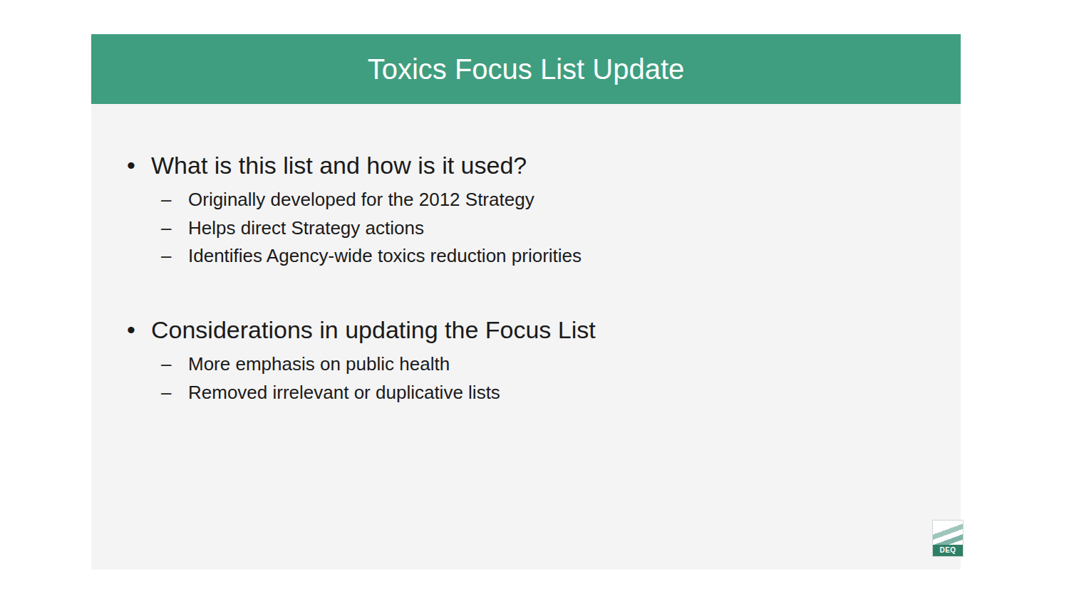Toxics Focus List Update
What is this list and how is it used?
Originally developed for the 2012 Strategy
Helps direct Strategy actions
Identifies Agency-wide toxics reduction priorities
Considerations in updating the Focus List
More emphasis on public health
Removed irrelevant or duplicative lists
DEQ